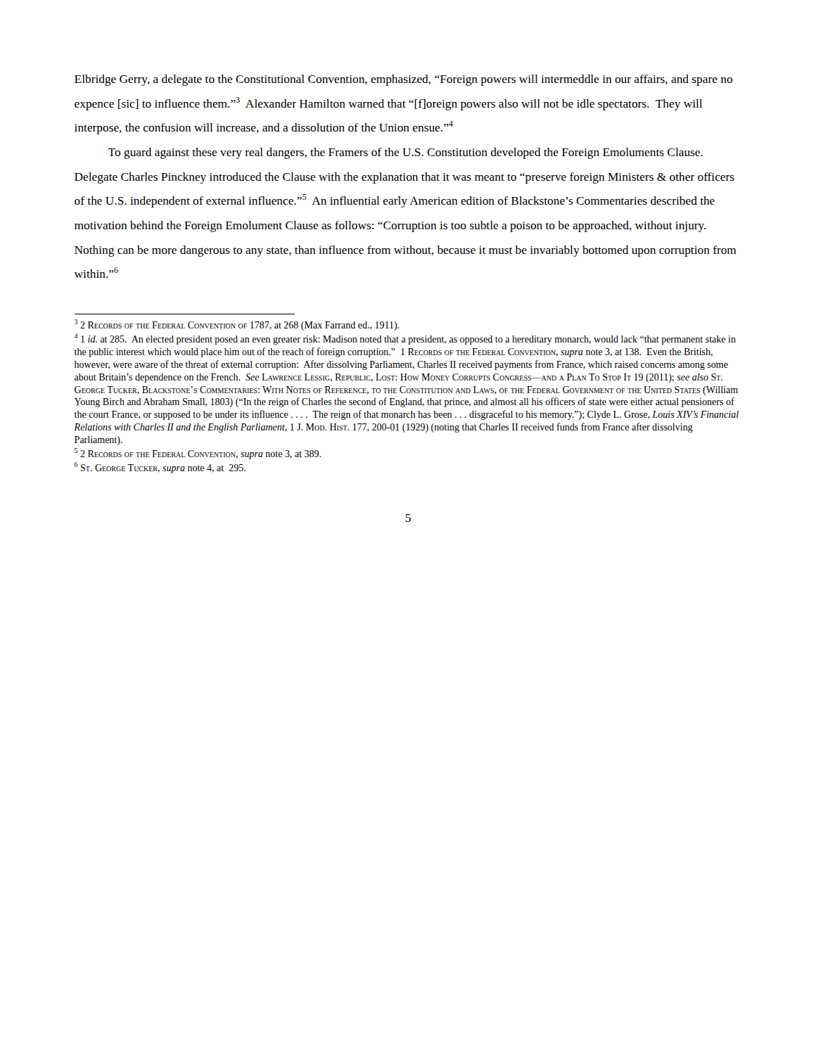Elbridge Gerry, a delegate to the Constitutional Convention, emphasized, “Foreign powers will intermeddle in our affairs, and spare no expence [sic] to influence them.”3 Alexander Hamilton warned that “[f]oreign powers also will not be idle spectators. They will interpose, the confusion will increase, and a dissolution of the Union ensue.”4
To guard against these very real dangers, the Framers of the U.S. Constitution developed the Foreign Emoluments Clause. Delegate Charles Pinckney introduced the Clause with the explanation that it was meant to “preserve foreign Ministers & other officers of the U.S. independent of external influence.”5 An influential early American edition of Blackstone’s Commentaries described the motivation behind the Foreign Emolument Clause as follows: “Corruption is too subtle a poison to be approached, without injury. Nothing can be more dangerous to any state, than influence from without, because it must be invariably bottomed upon corruption from within.”6
3 2 Records of the Federal Convention of 1787, at 268 (Max Farrand ed., 1911).
4 1 id. at 285. An elected president posed an even greater risk: Madison noted that a president, as opposed to a hereditary monarch, would lack “that permanent stake in the public interest which would place him out of the reach of foreign corruption.” 1 Records of the Federal Convention, supra note 3, at 138. Even the British, however, were aware of the threat of external corruption: After dissolving Parliament, Charles II received payments from France, which raised concerns among some about Britain’s dependence on the French. See Lawrence Lessig, Republic, Lost: How Money Corrupts Congress—and a Plan To Stop It 19 (2011); see also St. George Tucker, Blackstone’s Commentaries: With Notes of Reference, to the Constitution and Laws, of the Federal Government of the United States (William Young Birch and Abraham Small, 1803) (“In the reign of Charles the second of England, that prince, and almost all his officers of state were either actual pensioners of the court France, or supposed to be under its influence . . . . The reign of that monarch has been . . . disgraceful to his memory.”); Clyde L. Grose, Louis XIV’s Financial Relations with Charles II and the English Parliament, 1 J. Mod. Hist. 177, 200-01 (1929) (noting that Charles II received funds from France after dissolving Parliament).
5 2 Records of the Federal Convention, supra note 3, at 389.
6 St. George Tucker, supra note 4, at 295.
5